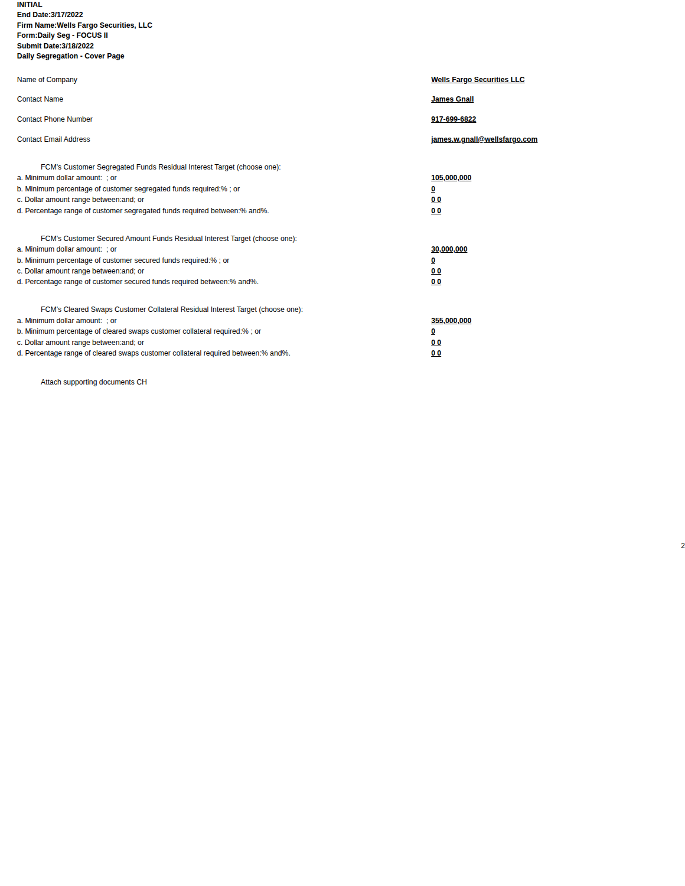INITIAL
End Date:3/17/2022
Firm Name:Wells Fargo Securities, LLC
Form:Daily Seg - FOCUS II
Submit Date:3/18/2022
Daily Segregation - Cover Page
| Name of Company | Wells Fargo Securities LLC |
| Contact Name | James Gnall |
| Contact Phone Number | 917-699-6822 |
| Contact Email Address | james.w.gnall@wellsfargo.com |
FCM's Customer Segregated Funds Residual Interest Target (choose one):
| a. Minimum dollar amount: ; or | 105,000,000 |
| b. Minimum percentage of customer segregated funds required:% ; or | 0 |
| c. Dollar amount range between:and; or | 0 0 |
| d. Percentage range of customer segregated funds required between:% and%. | 0 0 |
FCM's Customer Secured Amount Funds Residual Interest Target (choose one):
| a. Minimum dollar amount: ; or | 30,000,000 |
| b. Minimum percentage of customer secured funds required:% ; or | 0 |
| c. Dollar amount range between:and; or | 0 0 |
| d. Percentage range of customer secured funds required between:% and%. | 0 0 |
FCM's Cleared Swaps Customer Collateral Residual Interest Target (choose one):
| a. Minimum dollar amount: ; or | 355,000,000 |
| b. Minimum percentage of cleared swaps customer collateral required:% ; or | 0 |
| c. Dollar amount range between:and; or | 0 0 |
| d. Percentage range of cleared swaps customer collateral required between:% and%. | 0 0 |
Attach supporting documents CH
2